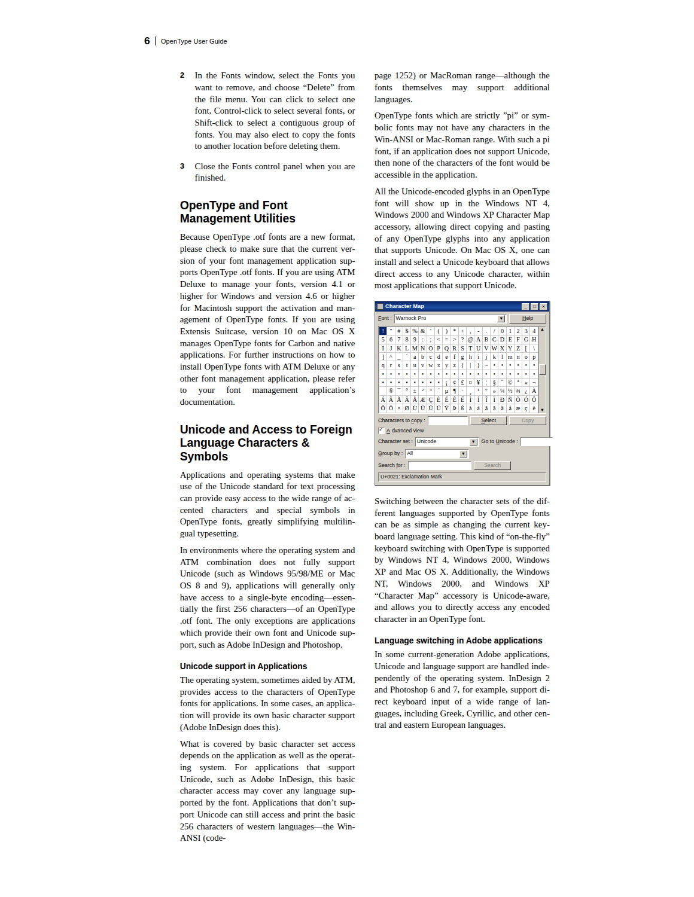6 OpenType User Guide
In the Fonts window, select the Fonts you want to remove, and choose “Delete” from the file menu. You can click to select one font, Control-click to select several fonts, or Shift-click to select a contiguous group of fonts. You may also elect to copy the fonts to another location before deleting them.
Close the Fonts control panel when you are finished.
OpenType and Font Management Utilities
Because OpenType .otf fonts are a new format, please check to make sure that the current version of your font management application supports OpenType .otf fonts. If you are using ATM Deluxe to manage your fonts, version 4.1 or higher for Windows and version 4.6 or higher for Macintosh support the activation and management of OpenType fonts. If you are using Extensis Suitcase, version 10 on Mac OS X manages OpenType fonts for Carbon and native applications. For further instructions on how to install OpenType fonts with ATM Deluxe or any other font management application, please refer to your font management application’s documentation.
Unicode and Access to Foreign Language Characters & Symbols
Applications and operating systems that make use of the Unicode standard for text processing can provide easy access to the wide range of accented characters and special symbols in OpenType fonts, greatly simplifying multilingual typesetting.
In environments where the operating system and ATM combination does not fully support Unicode (such as Windows 95/98/ME or Mac OS 8 and 9), applications will generally only have access to a single-byte encoding—essentially the first 256 characters—of an OpenType .otf font. The only exceptions are applications which provide their own font and Unicode support, such as Adobe InDesign and Photoshop.
Unicode support in Applications
The operating system, sometimes aided by ATM, provides access to the characters of OpenType fonts for applications. In some cases, an application will provide its own basic character support (Adobe InDesign does this).
What is covered by basic character set access depends on the application as well as the operating system. For applications that support Unicode, such as Adobe InDesign, this basic character access may cover any language supported by the font. Applications that don’t support Unicode can still access and print the basic 256 characters of western languages—the Win-ANSI (code-
page 1252) or MacRoman range—although the fonts themselves may support additional languages.
OpenType fonts which are strictly ”pi” or symbolic fonts may not have any characters in the Win-ANSI or Mac-Roman range. With such a pi font, if an application does not support Unicode, then none of the characters of the font would be accessible in the application.
All the Unicode-encoded glyphs in an OpenType font will show up in the Windows NT 4, Windows 2000 and Windows XP Character Map accessory, allowing direct copying and pasting of any OpenType glyphs into any application that supports Unicode. On Mac OS X, one can install and select a Unicode keyboard that allows direct access to any Unicode character, within most applications that support Unicode.
Character Map _ □ ×
Font : Warnock Pro▼ Help
| ! | " | # | $ | % | & | ' | ( | ) | * | + | , | - | . | / | 0 | 1 | 2 | 3 | 4 |
| 5 | 6 | 7 | 8 | 9 | : | ; | < | = | > | ? | @ | A | B | C | D | E | F | G | H |
| I | J | K | L | M | N | O | P | Q | R | S | T | U | V | W | X | Y | Z | [ | \ |
| ] | ^ | _ | ` | a | b | c | d | e | f | g | h | i | j | k | l | m | n | o | p |
| q | r | s | t | u | v | w | x | y | z | { | / | } | ~ | • | • | • | • | • | • |
| • | • | • | • | • | • | • | • | • | • | • | • | • | • | • | • | • | • | • | • |
| • | • | • | • | • | • | • | • | ¡ | ¢ | £ | ¤ | ¥ | ¦ | § | ¨ | © | ª | « | ¬ |
| ­ | ® | ¯ | ° | ± | ² | ³ | ´ | µ | ¶ | · | ¸ | ¹ | º | » | ¼ | ½ | ¾ | ¿ | À |
| Á | Â | Ã | Ä | Å | Æ | Ç | È | É | Ê | Ë | Ì | Í | Î | Ï | Ð | Ñ | Ò | Ó | Ô |
| Õ | Ö | × | Ø | Ù | Ú | Û | Ü | Ý | Þ | ß | à | á | â | ã | ä | å | æ | ç | è |
▲ ▼
Characters to copy : Select Copy
Advanced view
Character set : Unicode▼ Go to Unicode :
Group by : All▼
Search for : Search
U+0021: Exclamation Mark
Switching between the character sets of the different languages supported by OpenType fonts can be as simple as changing the current keyboard language setting. This kind of “on-the-fly” keyboard switching with OpenType is supported by Windows NT 4, Windows 2000, Windows XP and Mac OS X. Additionally, the Windows NT, Windows 2000, and Windows XP “Character Map” accessory is Unicode-aware, and allows you to directly access any encoded character in an OpenType font.
Language switching in Adobe applications
In some current-generation Adobe applications, Unicode and language support are handled independently of the operating system. InDesign 2 and Photoshop 6 and 7, for example, support direct keyboard input of a wide range of languages, including Greek, Cyrillic, and other central and eastern European languages.